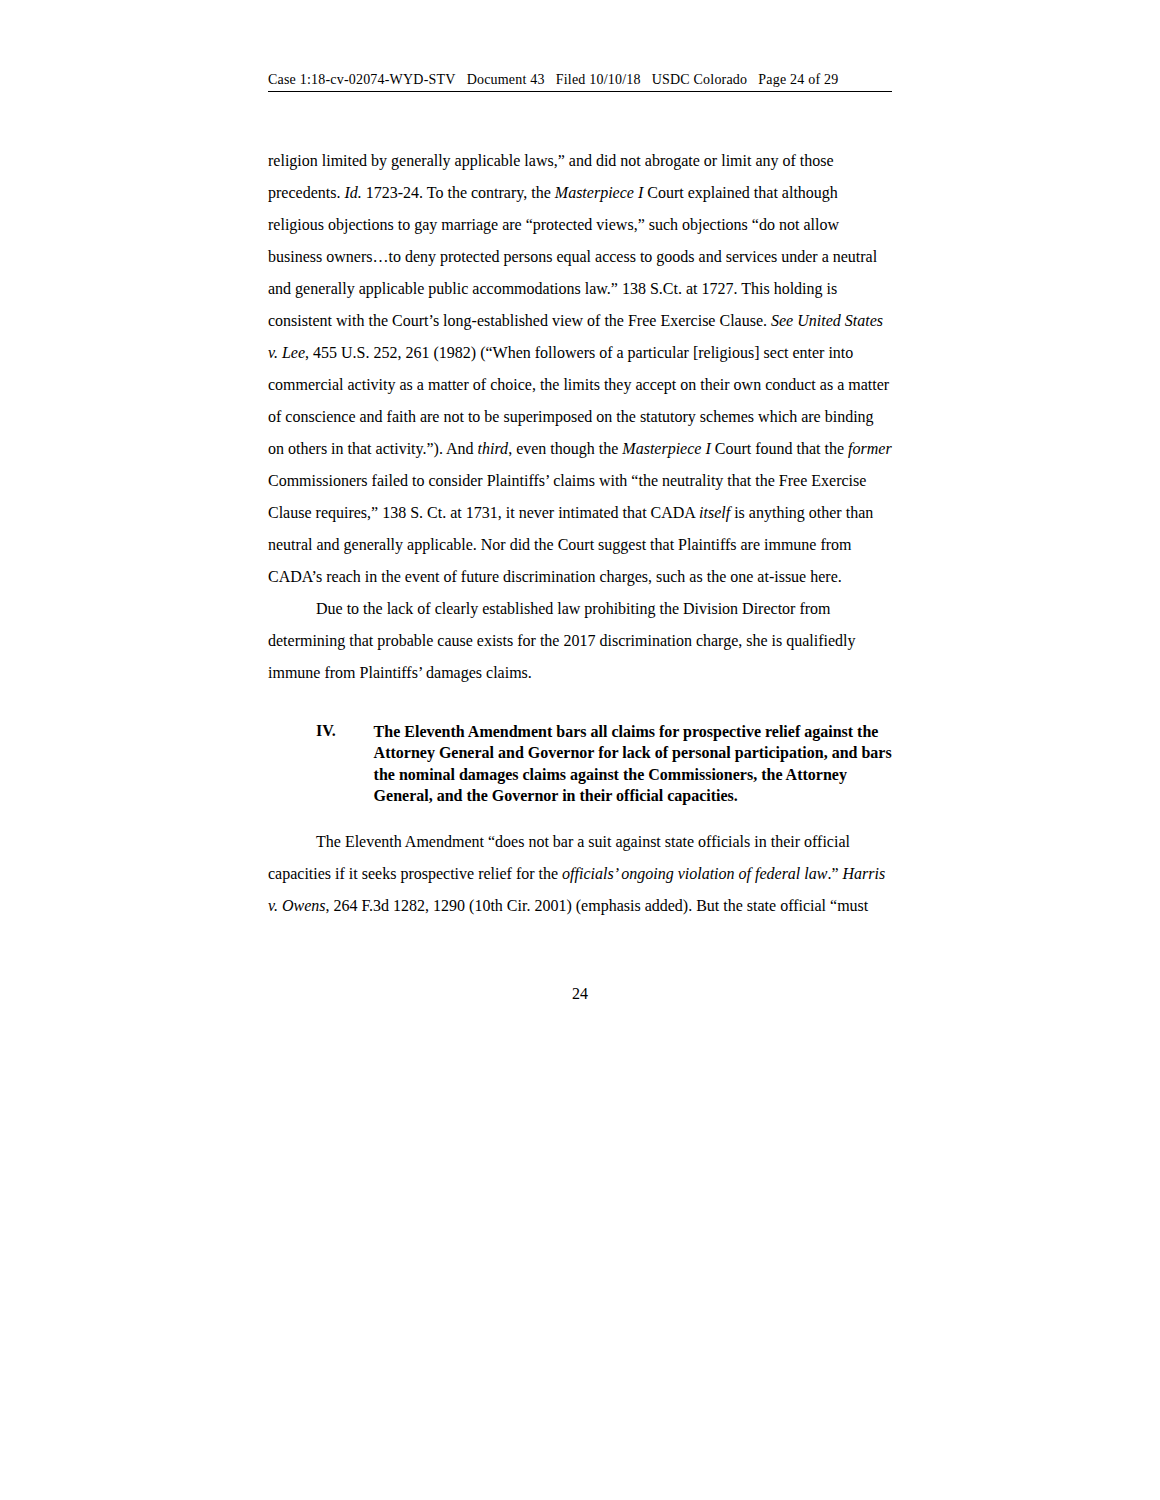Case 1:18-cv-02074-WYD-STV Document 43 Filed 10/10/18 USDC Colorado Page 24 of 29
religion limited by generally applicable laws,” and did not abrogate or limit any of those precedents. Id. 1723-24. To the contrary, the Masterpiece I Court explained that although religious objections to gay marriage are “protected views,” such objections “do not allow business owners…to deny protected persons equal access to goods and services under a neutral and generally applicable public accommodations law.” 138 S.Ct. at 1727. This holding is consistent with the Court’s long-established view of the Free Exercise Clause. See United States v. Lee, 455 U.S. 252, 261 (1982) (“When followers of a particular [religious] sect enter into commercial activity as a matter of choice, the limits they accept on their own conduct as a matter of conscience and faith are not to be superimposed on the statutory schemes which are binding on others in that activity.”). And third, even though the Masterpiece I Court found that the former Commissioners failed to consider Plaintiffs’ claims with “the neutrality that the Free Exercise Clause requires,” 138 S. Ct. at 1731, it never intimated that CADA itself is anything other than neutral and generally applicable. Nor did the Court suggest that Plaintiffs are immune from CADA’s reach in the event of future discrimination charges, such as the one at-issue here.
Due to the lack of clearly established law prohibiting the Division Director from determining that probable cause exists for the 2017 discrimination charge, she is qualifiedly immune from Plaintiffs’ damages claims.
IV.
The Eleventh Amendment bars all claims for prospective relief against the Attorney General and Governor for lack of personal participation, and bars the nominal damages claims against the Commissioners, the Attorney General, and the Governor in their official capacities.
The Eleventh Amendment “does not bar a suit against state officials in their official capacities if it seeks prospective relief for the officials’ ongoing violation of federal law.” Harris v. Owens, 264 F.3d 1282, 1290 (10th Cir. 2001) (emphasis added). But the state official “must
24